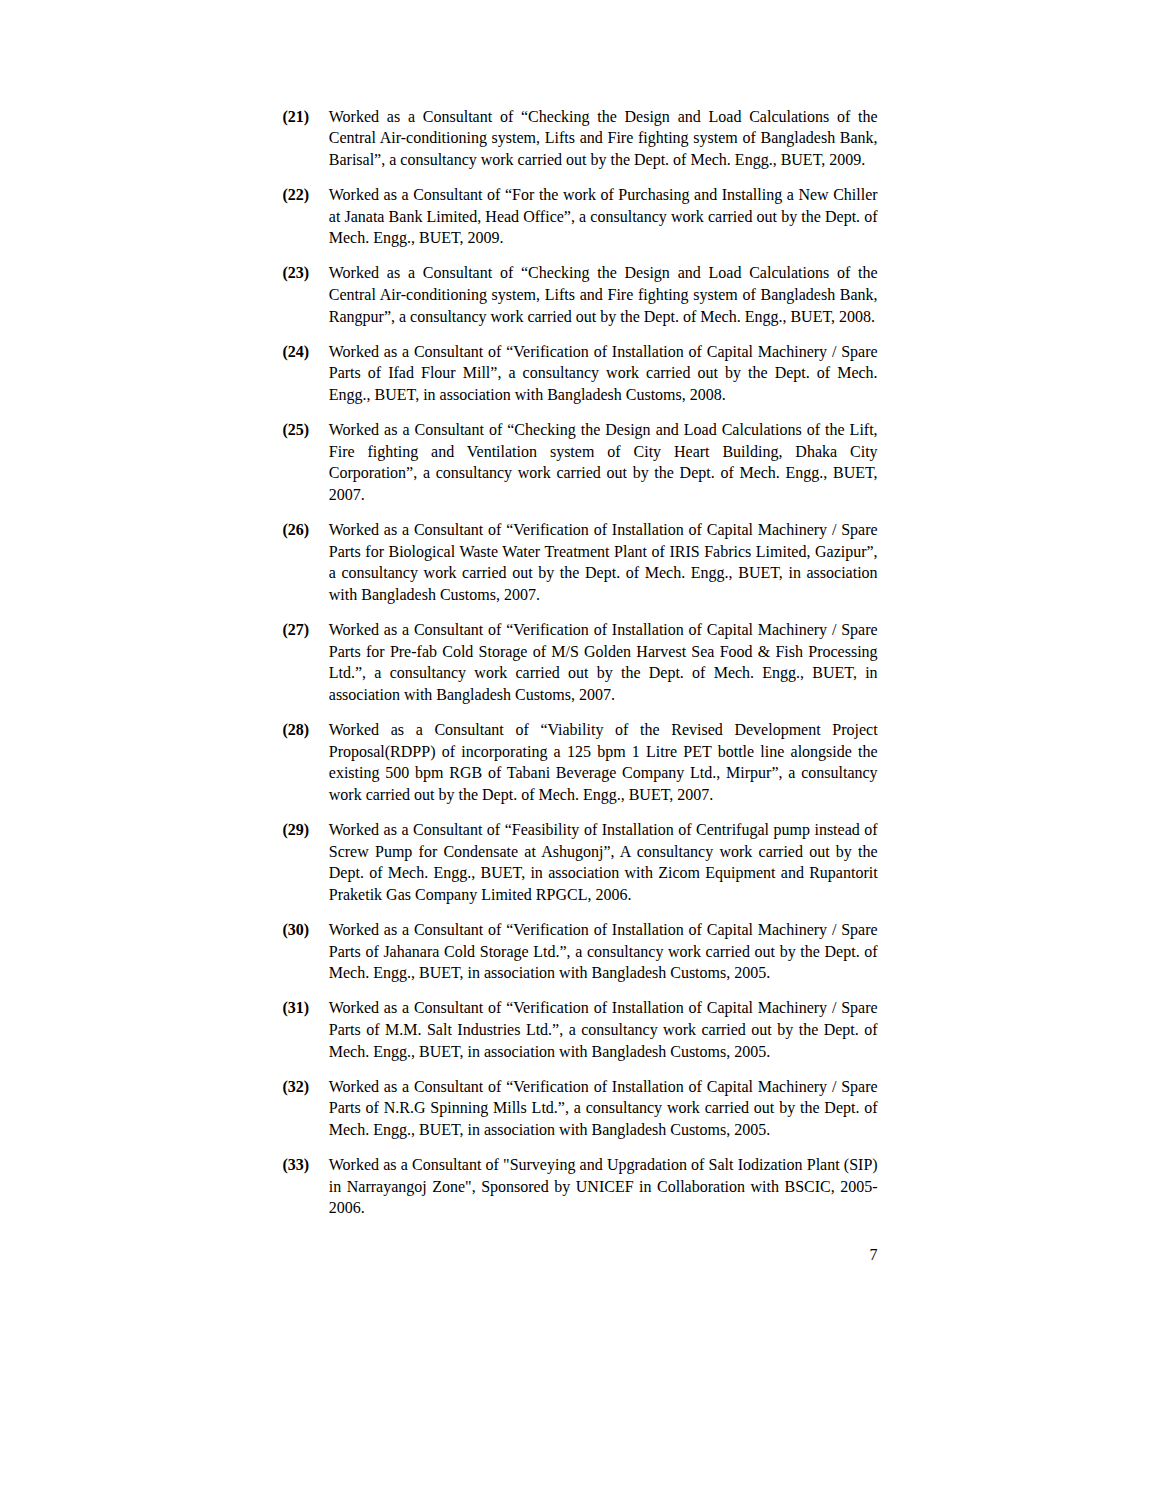(21) Worked as a Consultant of “Checking the Design and Load Calculations of the Central Air-conditioning system, Lifts and Fire fighting system of Bangladesh Bank, Barisal”, a consultancy work carried out by the Dept. of Mech. Engg., BUET, 2009.
(22) Worked as a Consultant of “For the work of Purchasing and Installing a New Chiller at Janata Bank Limited, Head Office”, a consultancy work carried out by the Dept. of Mech. Engg., BUET, 2009.
(23) Worked as a Consultant of “Checking the Design and Load Calculations of the Central Air-conditioning system, Lifts and Fire fighting system of Bangladesh Bank, Rangpur”, a consultancy work carried out by the Dept. of Mech. Engg., BUET, 2008.
(24) Worked as a Consultant of “Verification of Installation of Capital Machinery / Spare Parts of Ifad Flour Mill”, a consultancy work carried out by the Dept. of Mech. Engg., BUET, in association with Bangladesh Customs, 2008.
(25) Worked as a Consultant of “Checking the Design and Load Calculations of the Lift, Fire fighting and Ventilation system of City Heart Building, Dhaka City Corporation”, a consultancy work carried out by the Dept. of Mech. Engg., BUET, 2007.
(26) Worked as a Consultant of “Verification of Installation of Capital Machinery / Spare Parts for Biological Waste Water Treatment Plant of IRIS Fabrics Limited, Gazipur”, a consultancy work carried out by the Dept. of Mech. Engg., BUET, in association with Bangladesh Customs, 2007.
(27) Worked as a Consultant of “Verification of Installation of Capital Machinery / Spare Parts for Pre-fab Cold Storage of M/S Golden Harvest Sea Food & Fish Processing Ltd.”, a consultancy work carried out by the Dept. of Mech. Engg., BUET, in association with Bangladesh Customs, 2007.
(28) Worked as a Consultant of “Viability of the Revised Development Project Proposal(RDPP) of incorporating a 125 bpm 1 Litre PET bottle line alongside the existing 500 bpm RGB of Tabani Beverage Company Ltd., Mirpur”, a consultancy work carried out by the Dept. of Mech. Engg., BUET, 2007.
(29) Worked as a Consultant of “Feasibility of Installation of Centrifugal pump instead of Screw Pump for Condensate at Ashugonj”, A consultancy work carried out by the Dept. of Mech. Engg., BUET, in association with Zicom Equipment and Rupantorit Praketik Gas Company Limited RPGCL, 2006.
(30) Worked as a Consultant of “Verification of Installation of Capital Machinery / Spare Parts of Jahanara Cold Storage Ltd.”, a consultancy work carried out by the Dept. of Mech. Engg., BUET, in association with Bangladesh Customs, 2005.
(31) Worked as a Consultant of “Verification of Installation of Capital Machinery / Spare Parts of M.M. Salt Industries Ltd.”, a consultancy work carried out by the Dept. of Mech. Engg., BUET, in association with Bangladesh Customs, 2005.
(32) Worked as a Consultant of “Verification of Installation of Capital Machinery / Spare Parts of N.R.G Spinning Mills Ltd.”, a consultancy work carried out by the Dept. of Mech. Engg., BUET, in association with Bangladesh Customs, 2005.
(33) Worked as a Consultant of "Surveying and Upgradation of Salt Iodization Plant (SIP) in Narrayangoj Zone", Sponsored by UNICEF in Collaboration with BSCIC, 2005-2006.
7